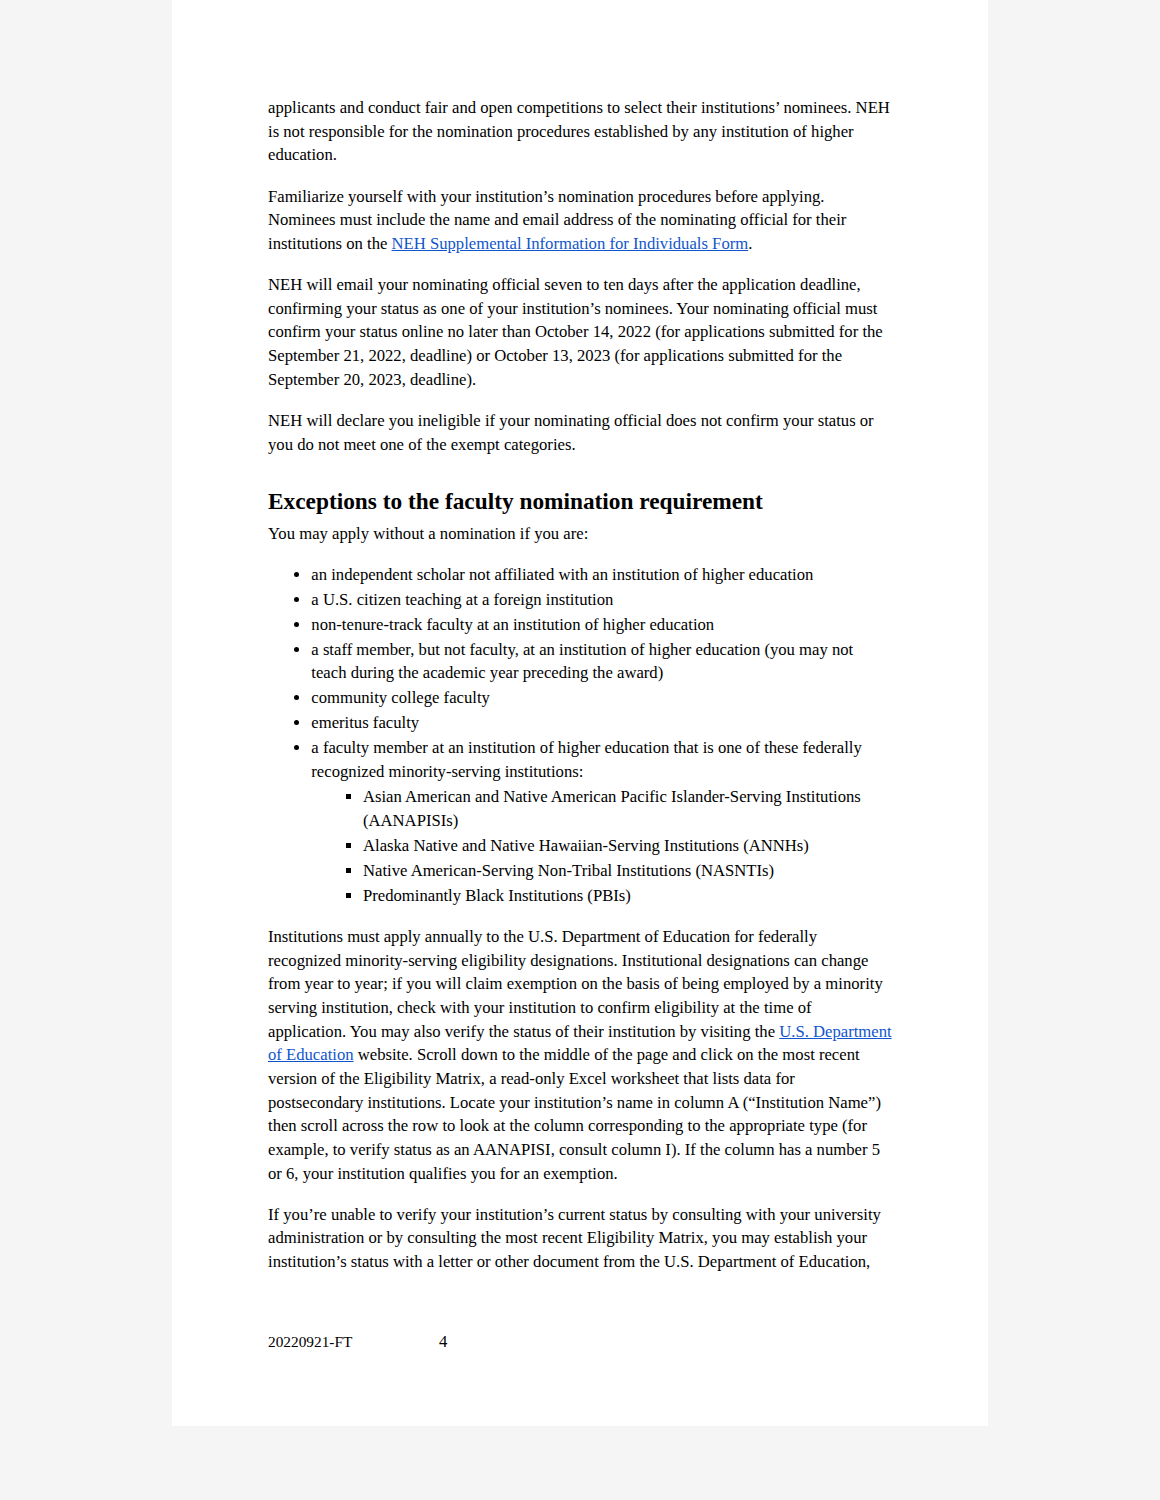applicants and conduct fair and open competitions to select their institutions’ nominees. NEH is not responsible for the nomination procedures established by any institution of higher education.
Familiarize yourself with your institution’s nomination procedures before applying. Nominees must include the name and email address of the nominating official for their institutions on the NEH Supplemental Information for Individuals Form.
NEH will email your nominating official seven to ten days after the application deadline, confirming your status as one of your institution’s nominees. Your nominating official must confirm your status online no later than October 14, 2022 (for applications submitted for the September 21, 2022, deadline) or October 13, 2023 (for applications submitted for the September 20, 2023, deadline).
NEH will declare you ineligible if your nominating official does not confirm your status or you do not meet one of the exempt categories.
Exceptions to the faculty nomination requirement
You may apply without a nomination if you are:
an independent scholar not affiliated with an institution of higher education
a U.S. citizen teaching at a foreign institution
non-tenure-track faculty at an institution of higher education
a staff member, but not faculty, at an institution of higher education (you may not teach during the academic year preceding the award)
community college faculty
emeritus faculty
a faculty member at an institution of higher education that is one of these federally recognized minority-serving institutions:
Asian American and Native American Pacific Islander-Serving Institutions (AANAPISIs)
Alaska Native and Native Hawaiian-Serving Institutions (ANNHs)
Native American-Serving Non-Tribal Institutions (NASNTIs)
Predominantly Black Institutions (PBIs)
Institutions must apply annually to the U.S. Department of Education for federally recognized minority-serving eligibility designations. Institutional designations can change from year to year; if you will claim exemption on the basis of being employed by a minority serving institution, check with your institution to confirm eligibility at the time of application. You may also verify the status of their institution by visiting the U.S. Department of Education website. Scroll down to the middle of the page and click on the most recent version of the Eligibility Matrix, a read-only Excel worksheet that lists data for postsecondary institutions. Locate your institution’s name in column A (“Institution Name”) then scroll across the row to look at the column corresponding to the appropriate type (for example, to verify status as an AANAPISI, consult column I). If the column has a number 5 or 6, your institution qualifies you for an exemption.
If you’re unable to verify your institution’s current status by consulting with your university administration or by consulting the most recent Eligibility Matrix, you may establish your institution’s status with a letter or other document from the U.S. Department of Education,
20220921-FT 4